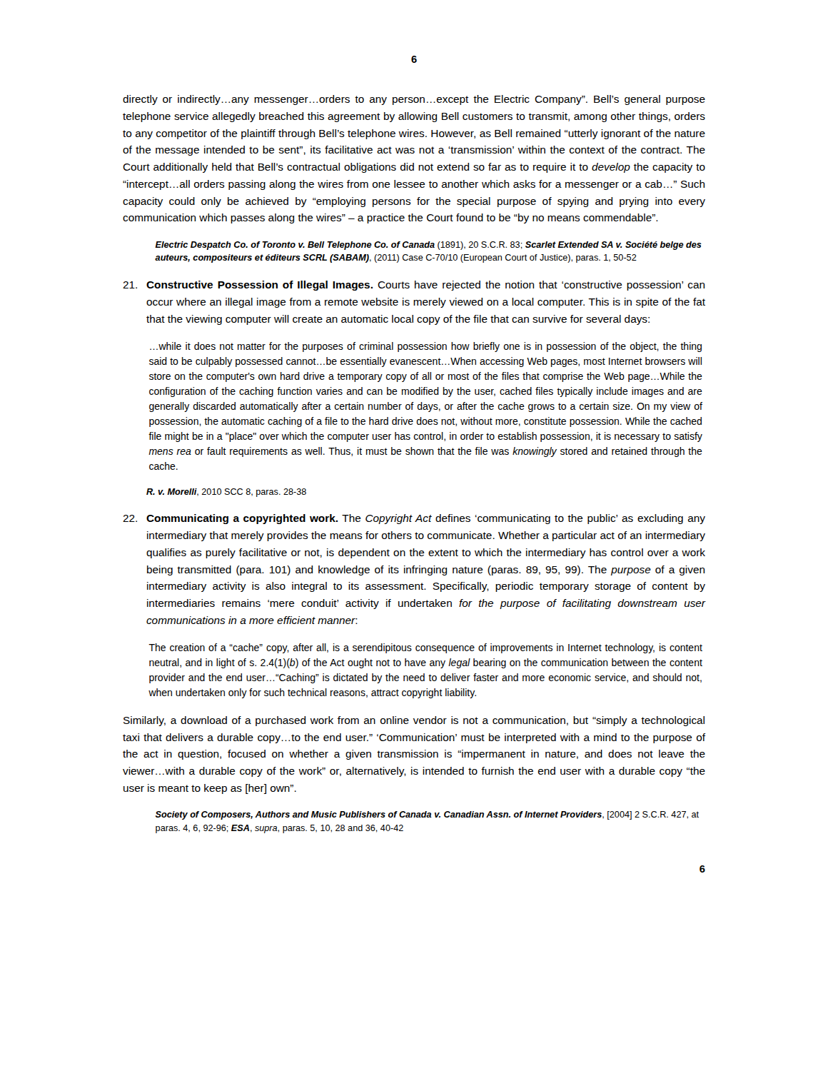6
directly or indirectly…any messenger…orders to any person…except the Electric Company”. Bell’s general purpose telephone service allegedly breached this agreement by allowing Bell customers to transmit, among other things, orders to any competitor of the plaintiff through Bell’s telephone wires. However, as Bell remained “utterly ignorant of the nature of the message intended to be sent”, its facilitative act was not a ‘transmission’ within the context of the contract. The Court additionally held that Bell’s contractual obligations did not extend so far as to require it to develop the capacity to “intercept…all orders passing along the wires from one lessee to another which asks for a messenger or a cab…” Such capacity could only be achieved by “employing persons for the special purpose of spying and prying into every communication which passes along the wires” – a practice the Court found to be “by no means commendable”.
Electric Despatch Co. of Toronto v. Bell Telephone Co. of Canada (1891), 20 S.C.R. 83; Scarlet Extended SA v. Société belge des auteurs, compositeurs et éditeurs SCRL (SABAM), (2011) Case C-70/10 (European Court of Justice), paras. 1, 50-52
21.
Constructive Possession of Illegal Images. Courts have rejected the notion that ‘constructive possession’ can occur where an illegal image from a remote website is merely viewed on a local computer. This is in spite of the fat that the viewing computer will create an automatic local copy of the file that can survive for several days:
…while it does not matter for the purposes of criminal possession how briefly one is in possession of the object, the thing said to be culpably possessed cannot…be essentially evanescent…When accessing Web pages, most Internet browsers will store on the computer's own hard drive a temporary copy of all or most of the files that comprise the Web page…While the configuration of the caching function varies and can be modified by the user, cached files typically include images and are generally discarded automatically after a certain number of days, or after the cache grows to a certain size. On my view of possession, the automatic caching of a file to the hard drive does not, without more, constitute possession. While the cached file might be in a "place" over which the computer user has control, in order to establish possession, it is necessary to satisfy mens rea or fault requirements as well. Thus, it must be shown that the file was knowingly stored and retained through the cache.
R. v. Morelli, 2010 SCC 8, paras. 28-38
22.
Communicating a copyrighted work. The Copyright Act defines ‘communicating to the public’ as excluding any intermediary that merely provides the means for others to communicate. Whether a particular act of an intermediary qualifies as purely facilitative or not, is dependent on the extent to which the intermediary has control over a work being transmitted (para. 101) and knowledge of its infringing nature (paras. 89, 95, 99). The purpose of a given intermediary activity is also integral to its assessment. Specifically, periodic temporary storage of content by intermediaries remains ‘mere conduit’ activity if undertaken for the purpose of facilitating downstream user communications in a more efficient manner:
The creation of a “cache” copy, after all, is a serendipitous consequence of improvements in Internet technology, is content neutral, and in light of s. 2.4(1)(b) of the Act ought not to have any legal bearing on the communication between the content provider and the end user…“Caching” is dictated by the need to deliver faster and more economic service, and should not, when undertaken only for such technical reasons, attract copyright liability.
Similarly, a download of a purchased work from an online vendor is not a communication, but “simply a technological taxi that delivers a durable copy…to the end user.” ‘Communication’ must be interpreted with a mind to the purpose of the act in question, focused on whether a given transmission is “impermanent in nature, and does not leave the viewer…with a durable copy of the work” or, alternatively, is intended to furnish the end user with a durable copy “the user is meant to keep as [her] own”.
Society of Composers, Authors and Music Publishers of Canada v. Canadian Assn. of Internet Providers, [2004] 2 S.C.R. 427, at paras. 4, 6, 92-96; ESA, supra, paras. 5, 10, 28 and 36, 40-42
6